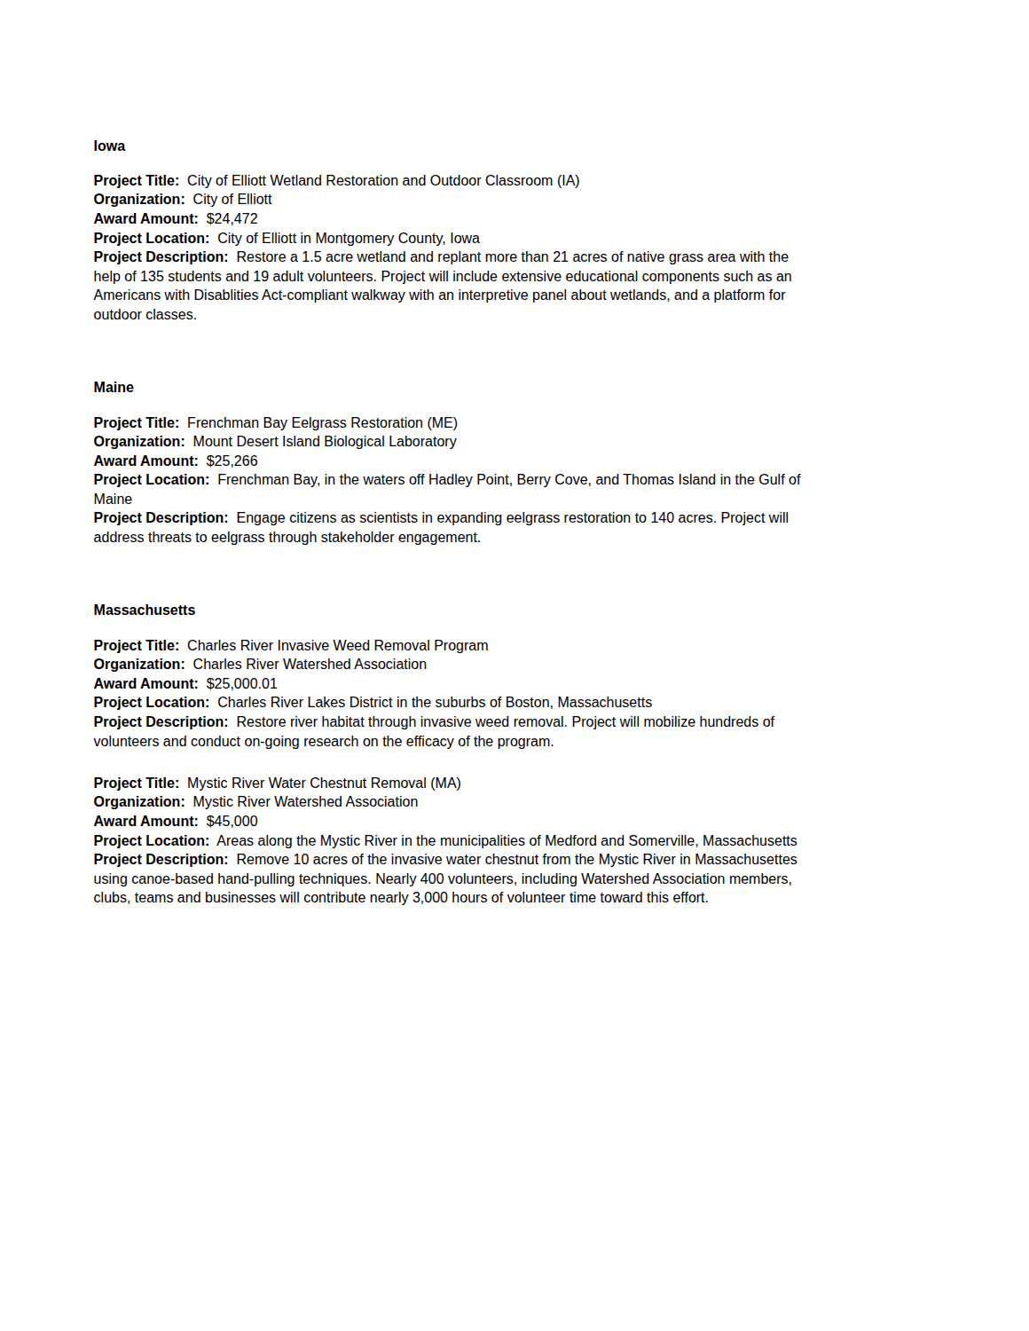Iowa
Project Title: City of Elliott Wetland Restoration and Outdoor Classroom (IA)
Organization: City of Elliott
Award Amount: $24,472
Project Location: City of Elliott in Montgomery County, Iowa
Project Description: Restore a 1.5 acre wetland and replant more than 21 acres of native grass area with the help of 135 students and 19 adult volunteers. Project will include extensive educational components such as an Americans with Disablities Act-compliant walkway with an interpretive panel about wetlands, and a platform for outdoor classes.
Maine
Project Title: Frenchman Bay Eelgrass Restoration (ME)
Organization: Mount Desert Island Biological Laboratory
Award Amount: $25,266
Project Location: Frenchman Bay, in the waters off Hadley Point, Berry Cove, and Thomas Island in the Gulf of Maine
Project Description: Engage citizens as scientists in expanding eelgrass restoration to 140 acres. Project will address threats to eelgrass through stakeholder engagement.
Massachusetts
Project Title: Charles River Invasive Weed Removal Program
Organization: Charles River Watershed Association
Award Amount: $25,000.01
Project Location: Charles River Lakes District in the suburbs of Boston, Massachusetts
Project Description: Restore river habitat through invasive weed removal. Project will mobilize hundreds of volunteers and conduct on-going research on the efficacy of the program.
Project Title: Mystic River Water Chestnut Removal (MA)
Organization: Mystic River Watershed Association
Award Amount: $45,000
Project Location: Areas along the Mystic River in the municipalities of Medford and Somerville, Massachusetts
Project Description: Remove 10 acres of the invasive water chestnut from the Mystic River in Massachusettes using canoe-based hand-pulling techniques. Nearly 400 volunteers, including Watershed Association members, clubs, teams and businesses will contribute nearly 3,000 hours of volunteer time toward this effort.